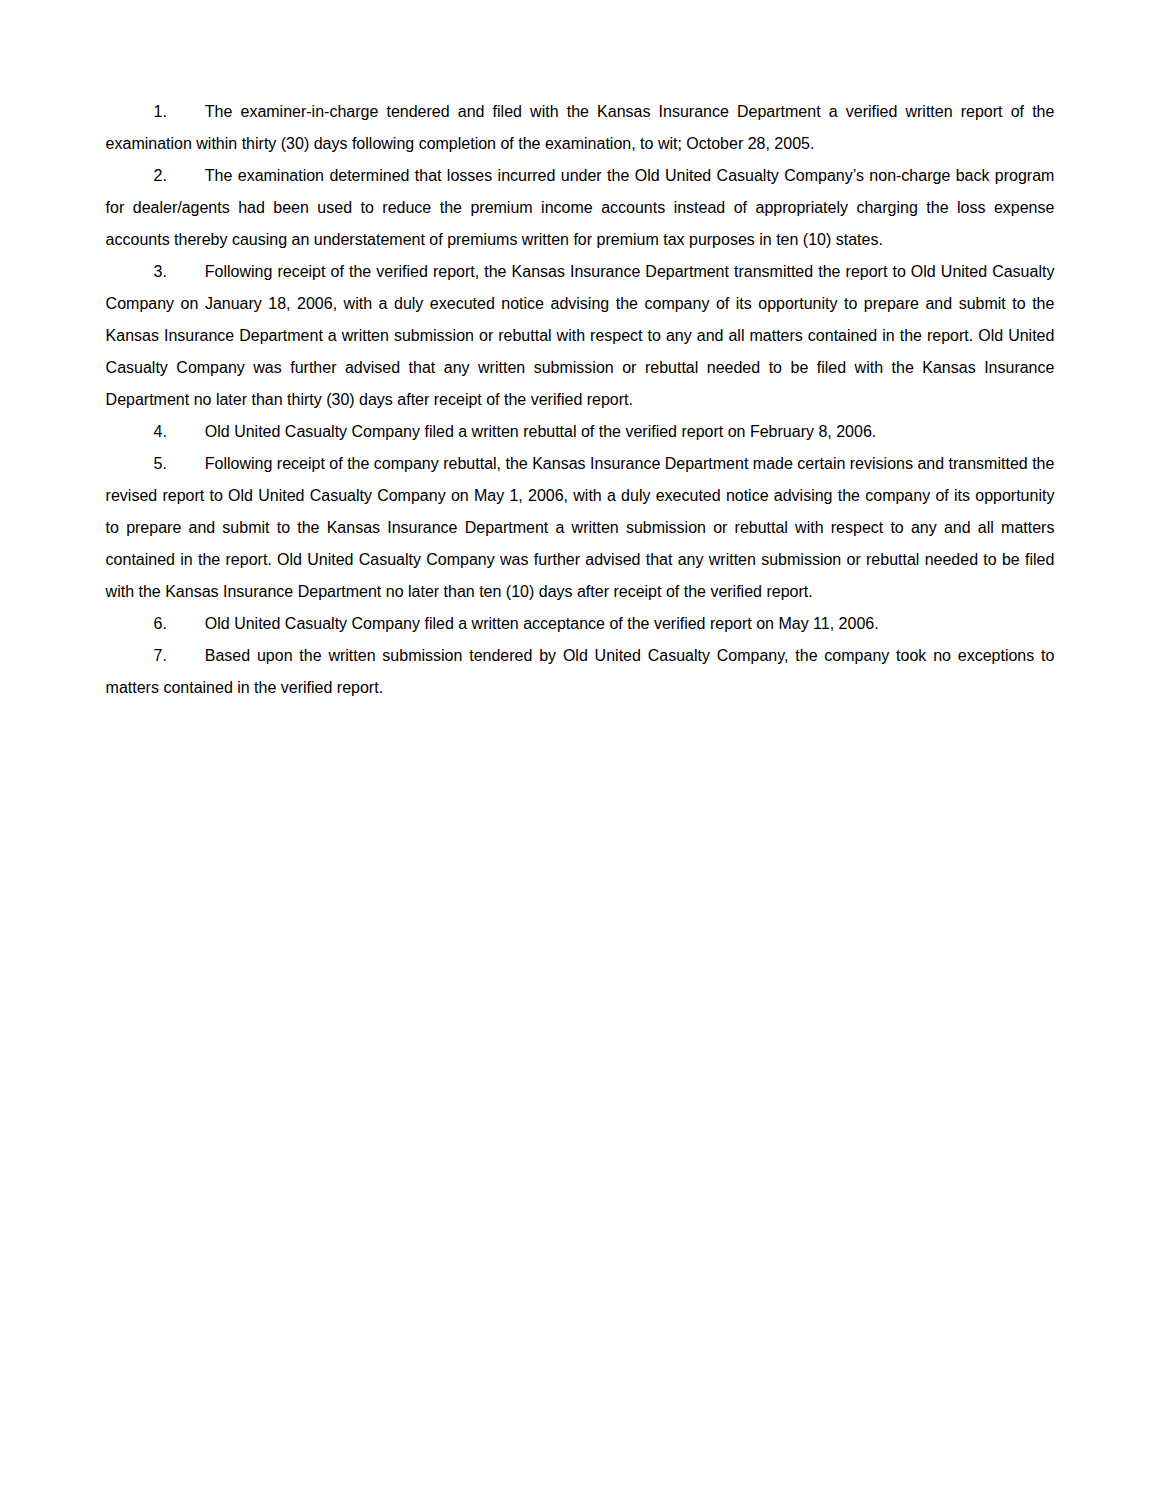The examiner-in-charge tendered and filed with the Kansas Insurance Department a verified written report of the examination within thirty (30) days following completion of the examination, to wit; October 28, 2005.
The examination determined that losses incurred under the Old United Casualty Company’s non-charge back program for dealer/agents had been used to reduce the premium income accounts instead of appropriately charging the loss expense accounts thereby causing an understatement of premiums written for premium tax purposes in ten (10) states.
Following receipt of the verified report, the Kansas Insurance Department transmitted the report to Old United Casualty Company on January 18, 2006, with a duly executed notice advising the company of its opportunity to prepare and submit to the Kansas Insurance Department a written submission or rebuttal with respect to any and all matters contained in the report. Old United Casualty Company was further advised that any written submission or rebuttal needed to be filed with the Kansas Insurance Department no later than thirty (30) days after receipt of the verified report.
Old United Casualty Company filed a written rebuttal of the verified report on February 8, 2006.
Following receipt of the company rebuttal, the Kansas Insurance Department made certain revisions and transmitted the revised report to Old United Casualty Company on May 1, 2006, with a duly executed notice advising the company of its opportunity to prepare and submit to the Kansas Insurance Department a written submission or rebuttal with respect to any and all matters contained in the report. Old United Casualty Company was further advised that any written submission or rebuttal needed to be filed with the Kansas Insurance Department no later than ten (10) days after receipt of the verified report.
Old United Casualty Company filed a written acceptance of the verified report on May 11, 2006.
Based upon the written submission tendered by Old United Casualty Company, the company took no exceptions to matters contained in the verified report.